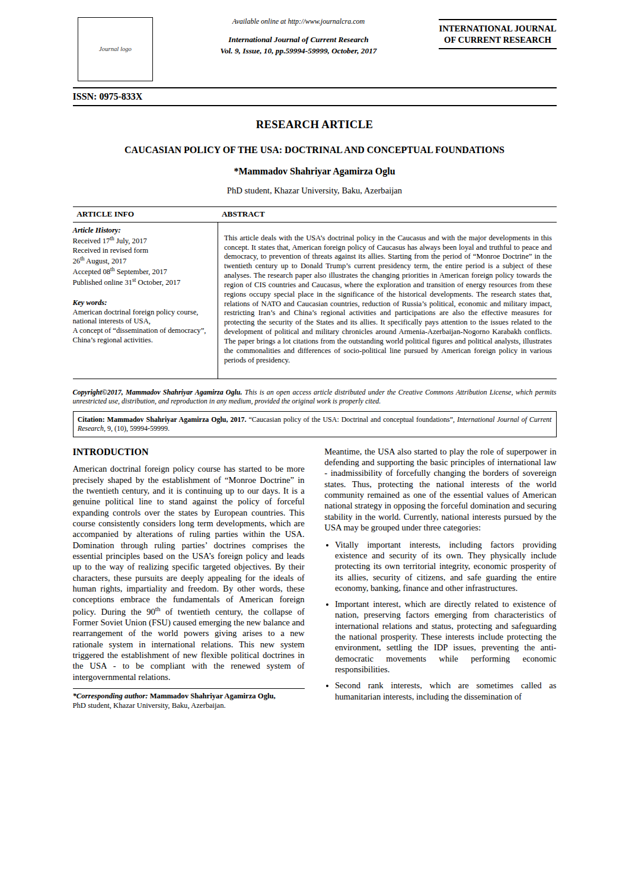Journal logo
Available online at http://www.journalcra.com
International Journal of Current Research
Vol. 9, Issue, 10, pp.59994-59999, October, 2017
INTERNATIONAL JOURNAL
OF CURRENT RESEARCH
ISSN: 0975-833X
RESEARCH ARTICLE
Caucasian policy of the USA: Doctrinal and conceptual foundations
*Mammadov Shahriyar Agamirza Oglu
PhD student, Khazar University, Baku, Azerbaijan
| ARTICLE INFO | ABSTRACT |
| --- | --- |
| Article History: Received 17 th July, 2017 Received in revised form 26 th August, 2017 Accepted 08 th September, 2017 Published online 31 st October, 2017 Key words: American doctrinal foreign policy course, national interests of USA, A concept of “dissemination of democracy”, China’s regional activities. | This article deals with the USA’s doctrinal policy in the Caucasus and with the major developments in this concept. It states that, American foreign policy of Caucasus has always been loyal and truthful to peace and democracy, to prevention of threats against its allies. Starting from the period of “Monroe Doctrine” in the twentieth century up to Donald Trump’s current presidency term, the entire period is a subject of these analyses. The research paper also illustrates the changing priorities in American foreign policy towards the region of CIS countries and Caucasus, where the exploration and transition of energy resources from these regions occupy special place in the significance of the historical developments. The research states that, relations of NATO and Caucasian countries, reduction of Russia’s political, economic and military impact, restricting Iran’s and China’s regional activities and participations are also the effective measures for protecting the security of the States and its allies. It specifically pays attention to the issues related to the development of political and military chronicles around Armenia-Azerbaijan-Nogorno Karabakh conflicts. The paper brings a lot citations from the outstanding world political figures and political analysts, illustrates the commonalities and differences of socio-political line pursued by American foreign policy in various periods of presidency. |
Copyright©2017, Mammadov Shahriyar Agamirza Oglu. This is an open access article distributed under the Creative Commons Attribution License, which permits unrestricted use, distribution, and reproduction in any medium, provided the original work is properly cited.
Citation: Mammadov Shahriyar Agamirza Oglu, 2017. “Caucasian policy of the USA: Doctrinal and conceptual foundations”, International Journal of Current Research, 9, (10), 59994-59999.
INTRODUCTION
American doctrinal foreign policy course has started to be more precisely shaped by the establishment of “Monroe Doctrine” in the twentieth century, and it is continuing up to our days. It is a genuine political line to stand against the policy of forceful expanding controls over the states by European countries. This course consistently considers long term developments, which are accompanied by alterations of ruling parties within the USA. Domination through ruling parties’ doctrines comprises the essential principles based on the USA’s foreign policy and leads up to the way of realizing specific targeted objectives. By their characters, these pursuits are deeply appealing for the ideals of human rights, impartiality and freedom. By other words, these conceptions embrace the fundamentals of American foreign policy. During the 90th of twentieth century, the collapse of Former Soviet Union (FSU) caused emerging the new balance and rearrangement of the world powers giving arises to a new rationale system in international relations. This new system triggered the establishment of new flexible political doctrines in the USA - to be compliant with the renewed system of intergovernmental relations.
*Corresponding author: Mammadov Shahriyar Agamirza Oglu,
PhD student, Khazar University, Baku, Azerbaijan.
Meantime, the USA also started to play the role of superpower in defending and supporting the basic principles of international law - inadmissibility of forcefully changing the borders of sovereign states. Thus, protecting the national interests of the world community remained as one of the essential values of American national strategy in opposing the forceful domination and securing stability in the world. Currently, national interests pursued by the USA may be grouped under three categories:
Vitally important interests, including factors providing existence and security of its own. They physically include protecting its own territorial integrity, economic prosperity of its allies, security of citizens, and safe guarding the entire economy, banking, finance and other infrastructures.
Important interest, which are directly related to existence of nation, preserving factors emerging from characteristics of international relations and status, protecting and safeguarding the national prosperity. These interests include protecting the environment, settling the IDP issues, preventing the anti-democratic movements while performing economic responsibilities.
Second rank interests, which are sometimes called as humanitarian interests, including the dissemination of